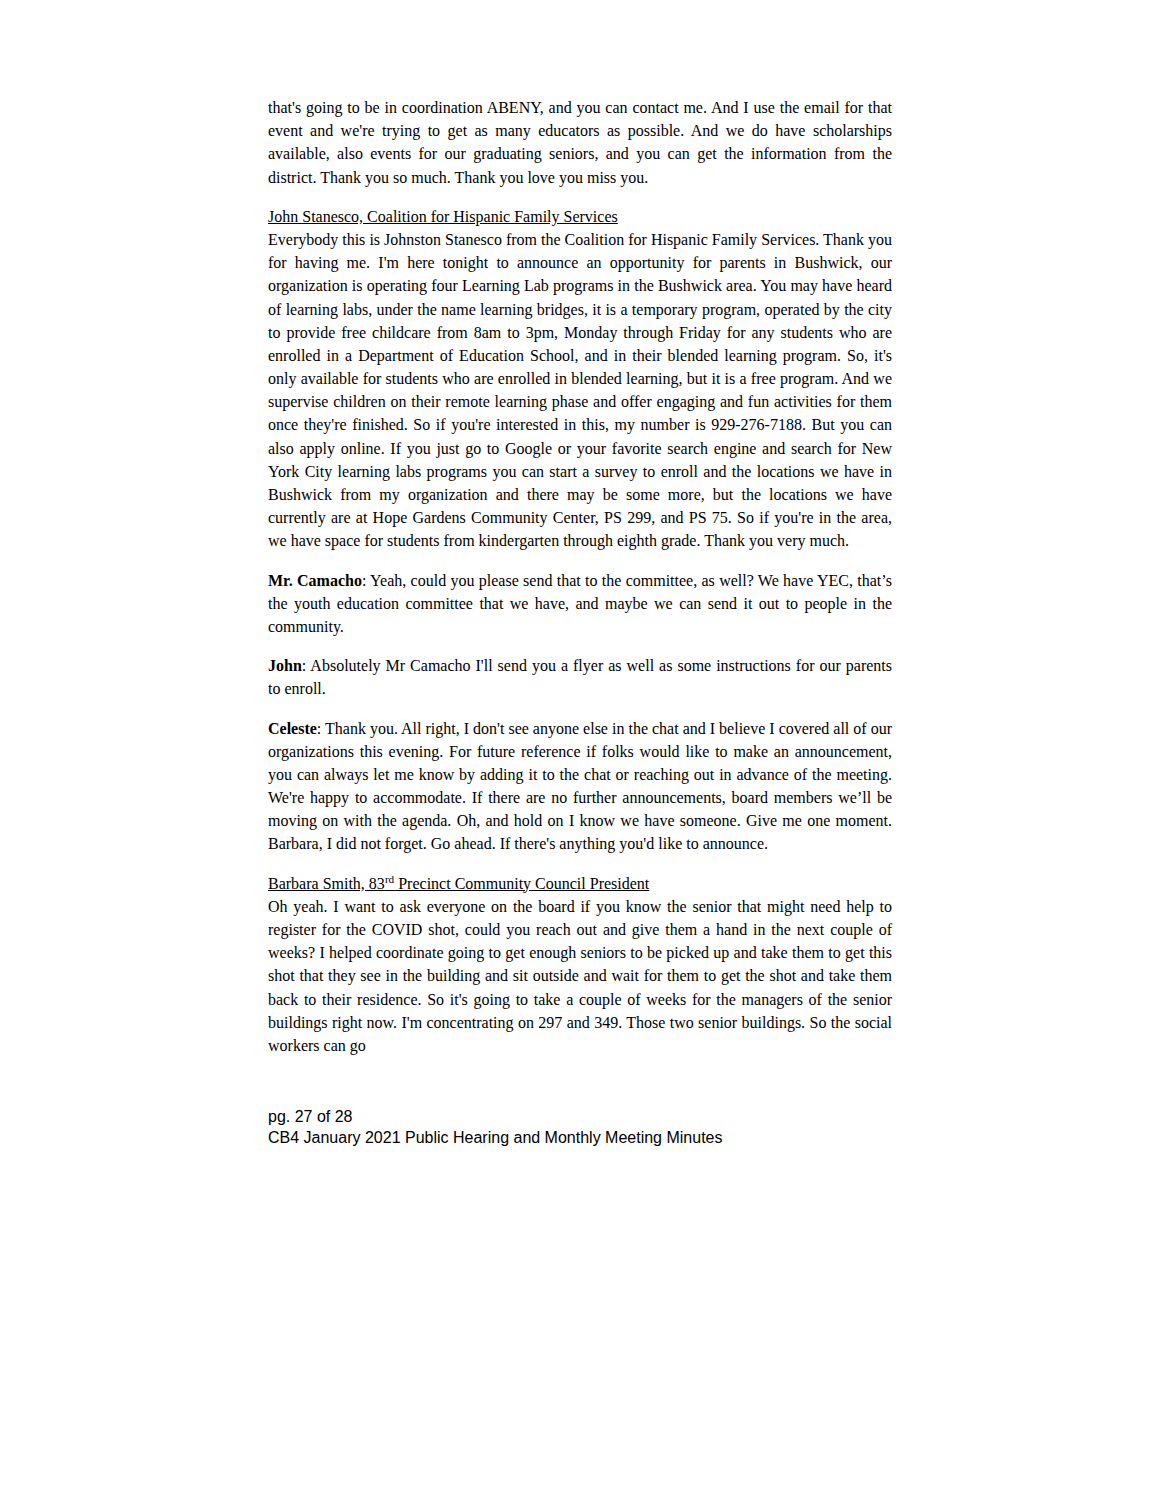that's going to be in coordination ABENY, and you can contact me. And I use the email for that event and we're trying to get as many educators as possible. And we do have scholarships available, also events for our graduating seniors, and you can get the information from the district. Thank you so much. Thank you love you miss you.
John Stanesco, Coalition for Hispanic Family Services
Everybody this is Johnston Stanesco from the Coalition for Hispanic Family Services. Thank you for having me. I'm here tonight to announce an opportunity for parents in Bushwick, our organization is operating four Learning Lab programs in the Bushwick area. You may have heard of learning labs, under the name learning bridges, it is a temporary program, operated by the city to provide free childcare from 8am to 3pm, Monday through Friday for any students who are enrolled in a Department of Education School, and in their blended learning program. So, it's only available for students who are enrolled in blended learning, but it is a free program. And we supervise children on their remote learning phase and offer engaging and fun activities for them once they're finished. So if you're interested in this, my number is 929-276-7188. But you can also apply online. If you just go to Google or your favorite search engine and search for New York City learning labs programs you can start a survey to enroll and the locations we have in Bushwick from my organization and there may be some more, but the locations we have currently are at Hope Gardens Community Center, PS 299, and PS 75. So if you're in the area, we have space for students from kindergarten through eighth grade. Thank you very much.
Mr. Camacho: Yeah, could you please send that to the committee, as well? We have YEC, that’s the youth education committee that we have, and maybe we can send it out to people in the community.
John: Absolutely Mr Camacho I'll send you a flyer as well as some instructions for our parents to enroll.
Celeste: Thank you. All right, I don't see anyone else in the chat and I believe I covered all of our organizations this evening. For future reference if folks would like to make an announcement, you can always let me know by adding it to the chat or reaching out in advance of the meeting. We're happy to accommodate. If there are no further announcements, board members we’ll be moving on with the agenda. Oh, and hold on I know we have someone. Give me one moment. Barbara, I did not forget. Go ahead. If there's anything you'd like to announce.
Barbara Smith, 83rd Precinct Community Council President
Oh yeah. I want to ask everyone on the board if you know the senior that might need help to register for the COVID shot, could you reach out and give them a hand in the next couple of weeks? I helped coordinate going to get enough seniors to be picked up and take them to get this shot that they see in the building and sit outside and wait for them to get the shot and take them back to their residence. So it's going to take a couple of weeks for the managers of the senior buildings right now. I'm concentrating on 297 and 349. Those two senior buildings. So the social workers can go
pg. 27 of 28
CB4 January 2021 Public Hearing and Monthly Meeting Minutes